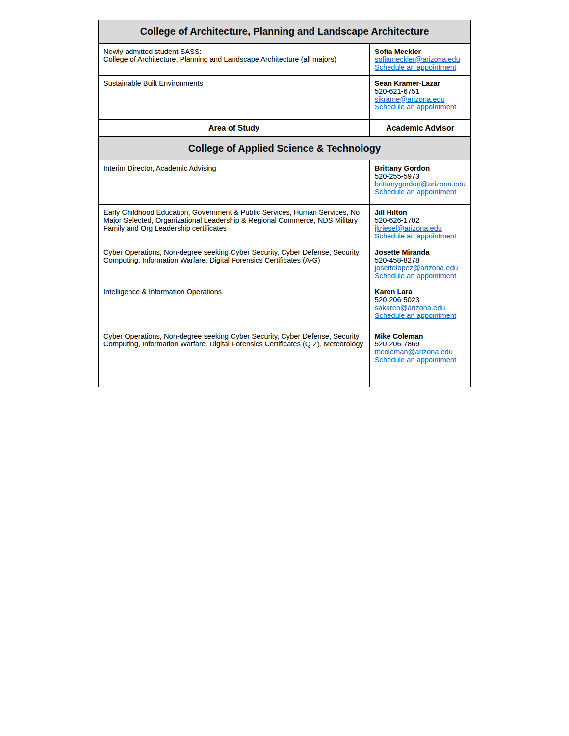| College of Architecture, Planning and Landscape Architecture |
| Newly admitted student SASS: College of Architecture, Planning and Landscape Architecture (all majors) | Sofia Meckler sofiameckler@arizona.edu Schedule an appointment |
| Sustainable Built Environments | Sean Kramer-Lazar 520-621-6751 sikrame@arizona.edu Schedule an appointment |
| Area of Study | Academic Advisor |
| College of Applied Science & Technology |
| Interim Director, Academic Advising | Brittany Gordon 520-255-5973 brittanygordon@arizona.edu Schedule an appointment |
| Early Childhood Education, Government & Public Services, Human Services, No Major Selected, Organizational Leadership & Regional Commerce, NDS Military Family and Org Leadership certificates | Jill Hilton 520-626-1702 jkriesel@arizona.edu Schedule an appointment |
| Cyber Operations, Non-degree seeking Cyber Security, Cyber Defense, Security Computing, Information Warfare, Digital Forensics Certificates (A-G) | Josette Miranda 520-458-8278 josettelopez@arizona.edu Schedule an appointment |
| Intelligence & Information Operations | Karen Lara 520-206-5023 sakaren@arizona.edu Schedule an appointment |
| Cyber Operations, Non-degree seeking Cyber Security, Cyber Defense, Security Computing, Information Warfare, Digital Forensics Certificates (Q-Z), Meteorology | Mike Coleman 520-206-7869 mcoleman@arizona.edu Schedule an appointment |